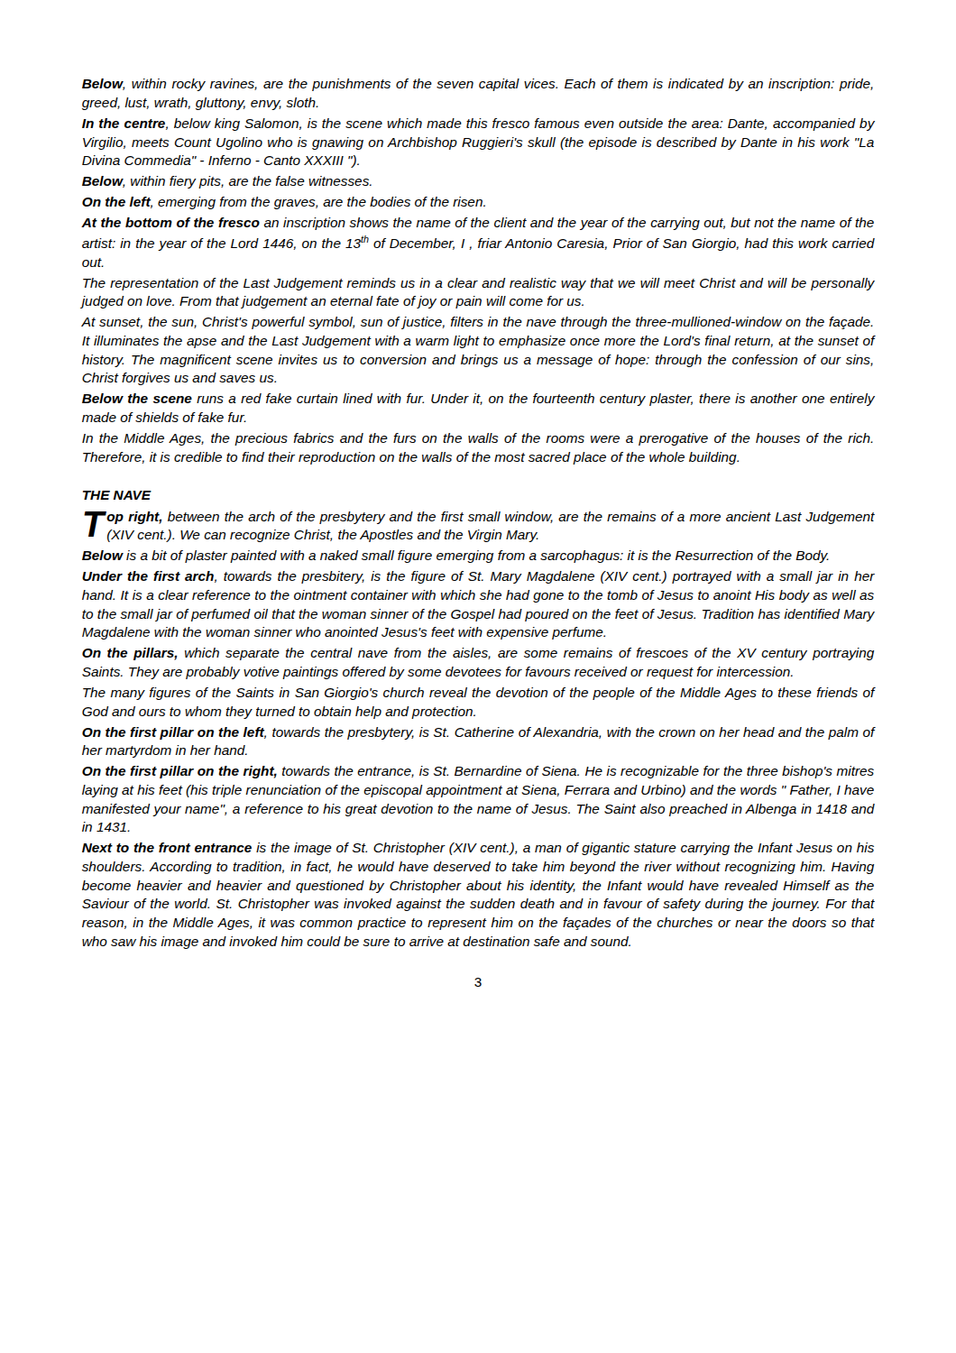Below, within rocky ravines, are the punishments of the seven capital vices. Each of them is indicated by an inscription: pride, greed, lust, wrath, gluttony, envy, sloth.
In the centre, below king Salomon, is the scene which made this fresco famous even outside the area: Dante, accompanied by Virgilio, meets Count Ugolino who is gnawing on Archbishop Ruggieri's skull (the episode is described by Dante in his work "La Divina Commedia" - Inferno - Canto XXXIII ").
Below, within fiery pits, are the false witnesses.
On the left, emerging from the graves, are the bodies of the risen.
At the bottom of the fresco an inscription shows the name of the client and the year of the carrying out, but not the name of the artist: in the year of the Lord 1446, on the 13th of December, I , friar Antonio Caresia, Prior of San Giorgio, had this work carried out.
The representation of the Last Judgement reminds us in a clear and realistic way that we will meet Christ and will be personally judged on love. From that judgement an eternal fate of joy or pain will come for us.
At sunset, the sun, Christ's powerful symbol, sun of justice, filters in the nave through the three-mullioned-window on the façade. It illuminates the apse and the Last Judgement with a warm light to emphasize once more the Lord's final return, at the sunset of history. The magnificent scene invites us to conversion and brings us a message of hope: through the confession of our sins, Christ forgives us and saves us.
Below the scene runs a red fake curtain lined with fur. Under it, on the fourteenth century plaster, there is another one entirely made of shields of fake fur.
In the Middle Ages, the precious fabrics and the furs on the walls of the rooms were a prerogative of the houses of the rich. Therefore, it is credible to find their reproduction on the walls of the most sacred place of the whole building.
THE NAVE
Top right, between the arch of the presbytery and the first small window, are the remains of a more ancient Last Judgement (XIV cent.). We can recognize Christ, the Apostles and the Virgin Mary.
Below is a bit of plaster painted with a naked small figure emerging from a sarcophagus: it is the Resurrection of the Body.
Under the first arch, towards the presbitery, is the figure of St. Mary Magdalene (XIV cent.) portrayed with a small jar in her hand. It is a clear reference to the ointment container with which she had gone to the tomb of Jesus to anoint His body as well as to the small jar of perfumed oil that the woman sinner of the Gospel had poured on the feet of Jesus. Tradition has identified Mary Magdalene with the woman sinner who anointed Jesus's feet with expensive perfume.
On the pillars, which separate the central nave from the aisles, are some remains of frescoes of the XV century portraying Saints. They are probably votive paintings offered by some devotees for favours received or request for intercession.
The many figures of the Saints in San Giorgio's church reveal the devotion of the people of the Middle Ages to these friends of God and ours to whom they turned to obtain help and protection.
On the first pillar on the left, towards the presbytery, is St. Catherine of Alexandria, with the crown on her head and the palm of her martyrdom in her hand.
On the first pillar on the right, towards the entrance, is St. Bernardine of Siena. He is recognizable for the three bishop's mitres laying at his feet (his triple renunciation of the episcopal appointment at Siena, Ferrara and Urbino) and the words " Father, I have manifested your name", a reference to his great devotion to the name of Jesus. The Saint also preached in Albenga in 1418 and in 1431.
Next to the front entrance is the image of St. Christopher (XIV cent.), a man of gigantic stature carrying the Infant Jesus on his shoulders. According to tradition, in fact, he would have deserved to take him beyond the river without recognizing him. Having become heavier and heavier and questioned by Christopher about his identity, the Infant would have revealed Himself as the Saviour of the world. St. Christopher was invoked against the sudden death and in favour of safety during the journey. For that reason, in the Middle Ages, it was common practice to represent him on the façades of the churches or near the doors so that who saw his image and invoked him could be sure to arrive at destination safe and sound.
3